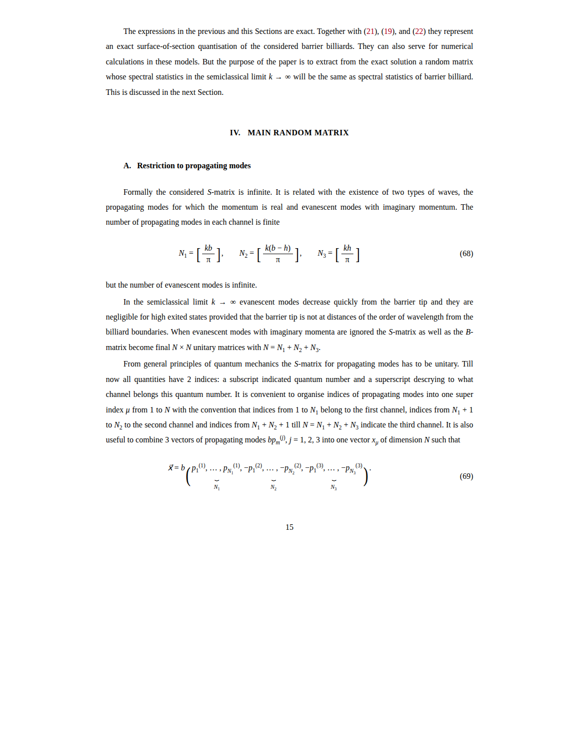The expressions in the previous and this Sections are exact. Together with (21), (19), and (22) they represent an exact surface-of-section quantisation of the considered barrier billiards. They can also serve for numerical calculations in these models. But the purpose of the paper is to extract from the exact solution a random matrix whose spectral statistics in the semiclassical limit k → ∞ will be the same as spectral statistics of barrier billiard. This is discussed in the next Section.
IV. MAIN RANDOM MATRIX
A. Restriction to propagating modes
Formally the considered S-matrix is infinite. It is related with the existence of two types of waves, the propagating modes for which the momentum is real and evanescent modes with imaginary momentum. The number of propagating modes in each channel is finite
N1 = [kb π], N2 = [k(b − h) π], N3 = [kh π]
(68)
but the number of evanescent modes is infinite.
In the semiclassical limit k → ∞ evanescent modes decrease quickly from the barrier tip and they are negligible for high exited states provided that the barrier tip is not at distances of the order of wavelength from the billiard boundaries. When evanescent modes with imaginary momenta are ignored the S-matrix as well as the B-matrix become final N × N unitary matrices with N = N1 + N2 + N3.
From general principles of quantum mechanics the S-matrix for propagating modes has to be unitary. Till now all quantities have 2 indices: a subscript indicated quantum number and a superscript descrying to what channel belongs this quantum number. It is convenient to organise indices of propagating modes into one super index μ from 1 to N with the convention that indices from 1 to N1 belong to the first channel, indices from N1 + 1 to N2 to the second channel and indices from N1 + N2 + 1 till N = N1 + N2 + N3 indicate the third channel. It is also useful to combine 3 vectors of propagating modes bpm(j), j = 1, 2, 3 into one vector xμ of dimension N such that
x⃗ = b(p1(1), … , pN1(1),⏟N1 −p1(2), … , −pN2(2),⏟N2 −p1(3), … , −pN3(3)⏟N3).
(69)
15